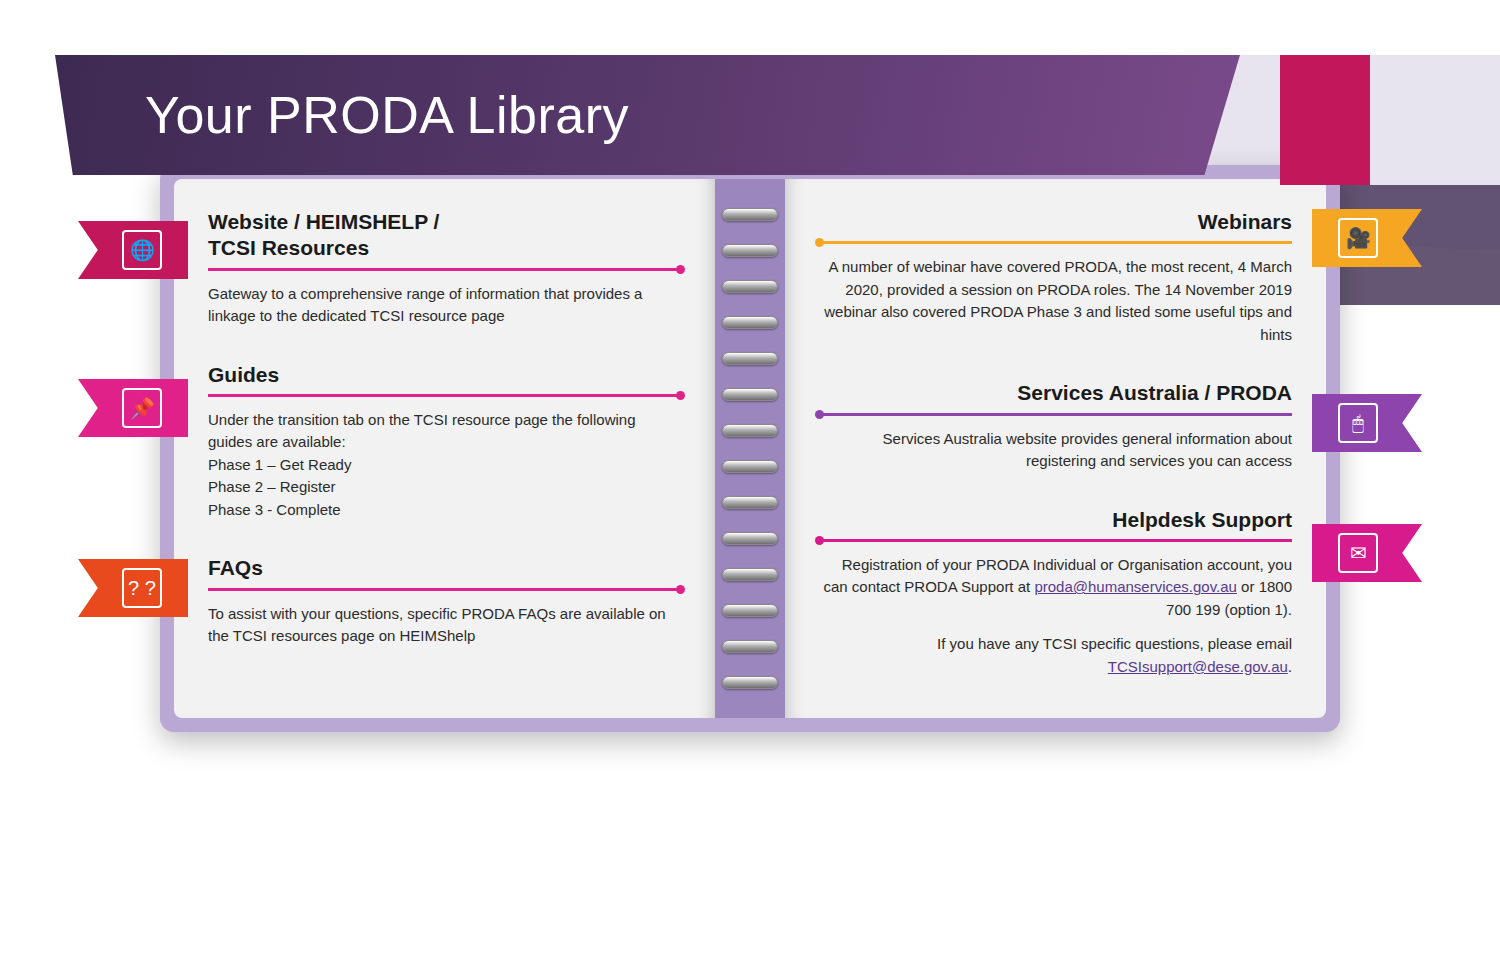Your PRODA Library
🌐
📌
? ?
Website / HEIMSHELP /
TCSI Resources
Gateway to a comprehensive range of information that provides a linkage to the dedicated TCSI resource page
Guides
Under the transition tab on the TCSI resource page the following guides are available:
Phase 1 – Get Ready
Phase 2 – Register
Phase 3 - Complete
FAQs
To assist with your questions, specific PRODA FAQs are available on the TCSI resources page on HEIMShelp
🎥
🖱
✉
Webinars
A number of webinar have covered PRODA, the most recent, 4 March 2020, provided a session on PRODA roles. The 14 November 2019 webinar also covered PRODA Phase 3 and listed some useful tips and hints
Services Australia / PRODA
Services Australia website provides general information about registering and services you can access
Helpdesk Support
Registration of your PRODA Individual or Organisation account, you can contact PRODA Support at proda@humanservices.gov.au or 1800 700 199 (option 1).
If you have any TCSI specific questions, please email TCSIsupport@dese.gov.au.